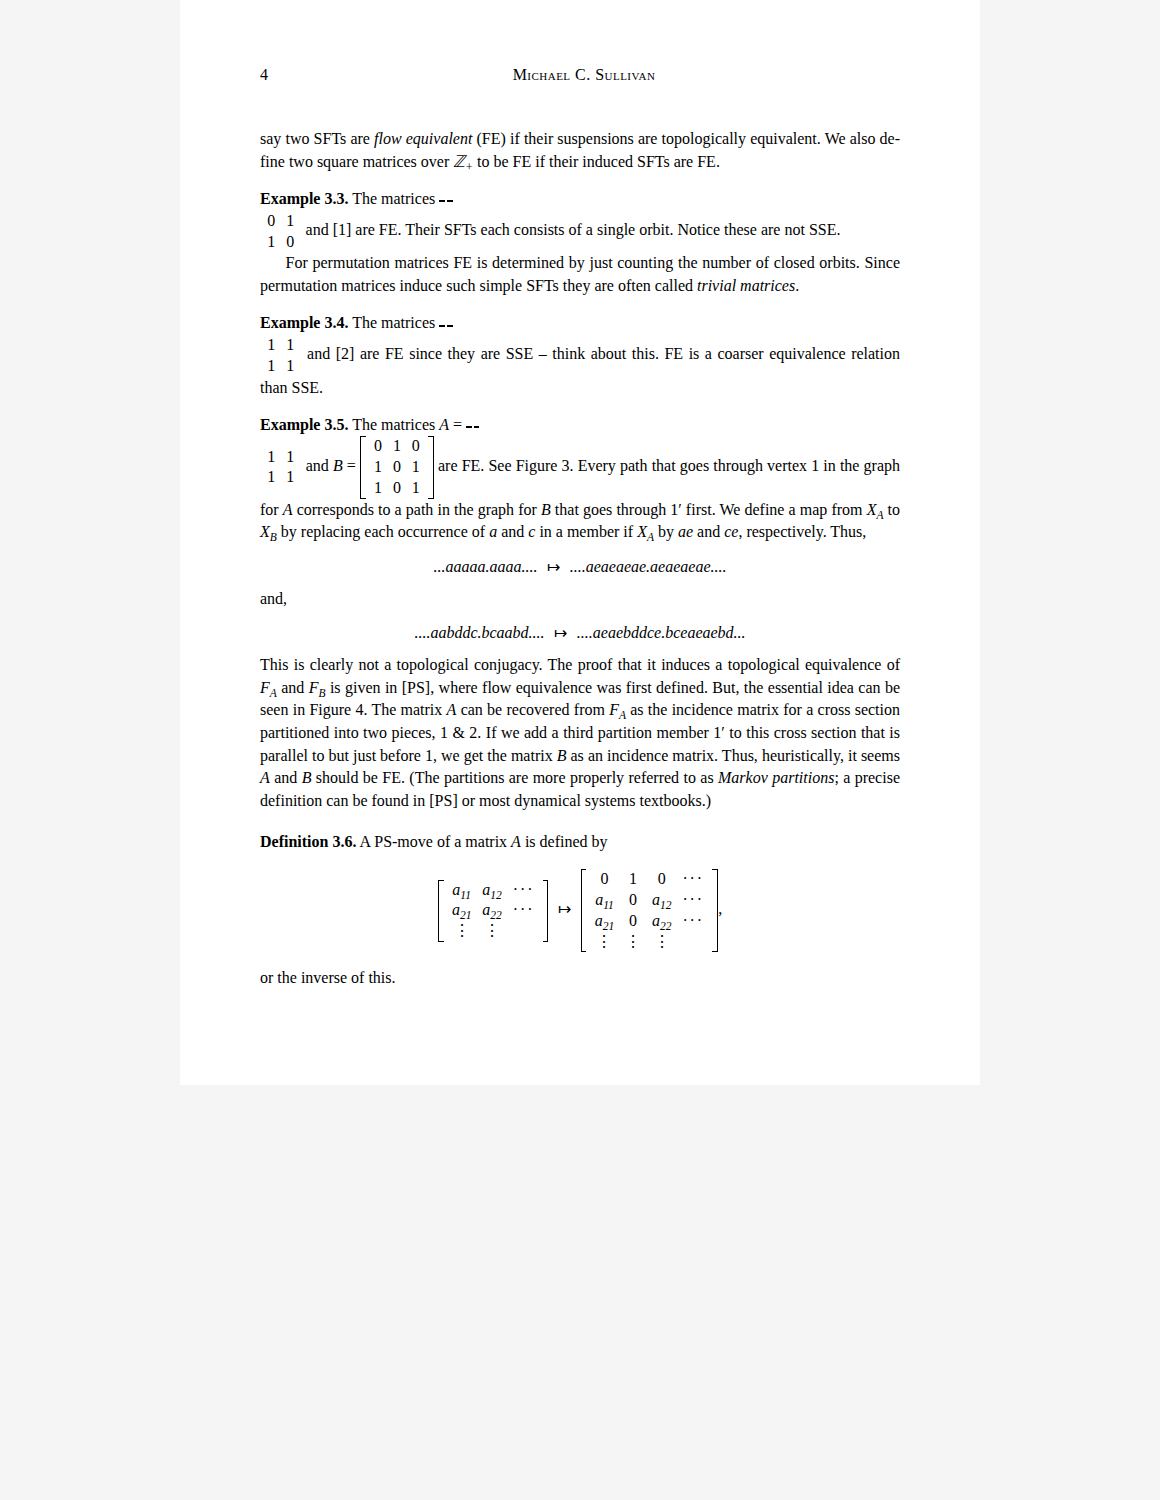4 Michael C. Sullivan
say two SFTs are flow equivalent (FE) if their suspensions are topologically equivalent. We also define two square matrices over ℤ+ to be FE if their induced SFTs are FE.
Example 3.3. The matrices
| 0 | 1 |
| 1 | 0 |
and [1] are FE. Their SFTs each consists of a single orbit. Notice these are not SSE.
For permutation matrices FE is determined by just counting the number of closed orbits. Since permutation matrices induce such simple SFTs they are often called trivial matrices.
Example 3.4. The matrices
| 1 | 1 |
| 1 | 1 |
and [2] are FE since they are SSE – think about this. FE is a coarser equivalence relation than SSE.
Example 3.5. The matrices A =
| 1 | 1 |
| 1 | 1 |
and B =
| 0 | 1 | 0 |
| 1 | 0 | 1 |
| 1 | 0 | 1 |
are FE. See Figure 3. Every path that goes through vertex 1 in the graph for A corresponds to a path in the graph for B that goes through 1′ first. We define a map from XA to XB by replacing each occurrence of a and c in a member if XA by ae and ce, respectively. Thus,
...aaaaa.aaaa.... ↦ ....aeaeaeae.aeaeaeae....
and,
....aabddc.bcaabd.... ↦ ....aeaebddce.bceaeaebd...
This is clearly not a topological conjugacy. The proof that it induces a topological equivalence of FA and FB is given in [PS], where flow equivalence was first defined. But, the essential idea can be seen in Figure 4. The matrix A can be recovered from FA as the incidence matrix for a cross section partitioned into two pieces, 1 & 2. If we add a third partition member 1′ to this cross section that is parallel to but just before 1, we get the matrix B as an incidence matrix. Thus, heuristically, it seems A and B should be FE. (The partitions are more properly referred to as Markov partitions; a precise definition can be found in [PS] or most dynamical systems textbooks.)
Definition 3.6. A PS-move of a matrix A is defined by
| a 11 | a 12 | ··· |
| a 21 | a 22 | ··· |
| ⋮ | ⋮ | |
↦
| 0 | 1 | 0 | ··· |
| a 11 | 0 | a 12 | ··· |
| a 21 | 0 | a 22 | ··· |
| ⋮ | ⋮ | ⋮ | |
,
or the inverse of this.